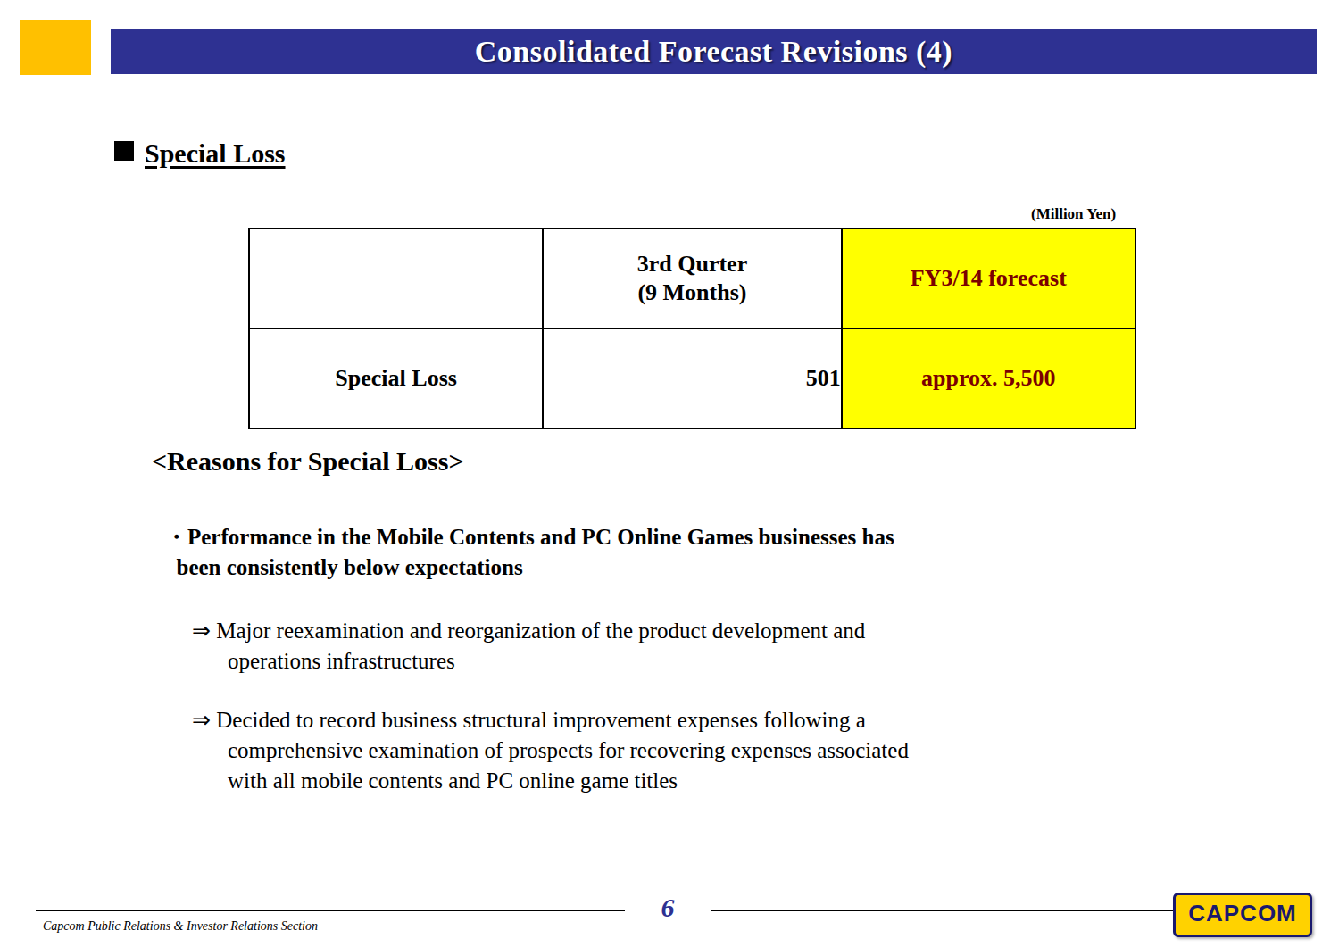Consolidated Forecast Revisions (4)
Special Loss
(Million Yen)
| | 3rd Qurter (9 Months) | FY3/14 forecast |
| Special Loss | 501 | approx. 5,500 |
<Reasons for Special Loss>
・Performance in the Mobile Contents and PC Online Games businesses has
been consistently below expectations
⇒ Major reexamination and reorganization of the product development and operations infrastructures
⇒ Decided to record business structural improvement expenses following a comprehensive examination of prospects for recovering expenses associated with all mobile contents and PC online game titles
Capcom Public Relations & Investor Relations Section
6
CAPCOM